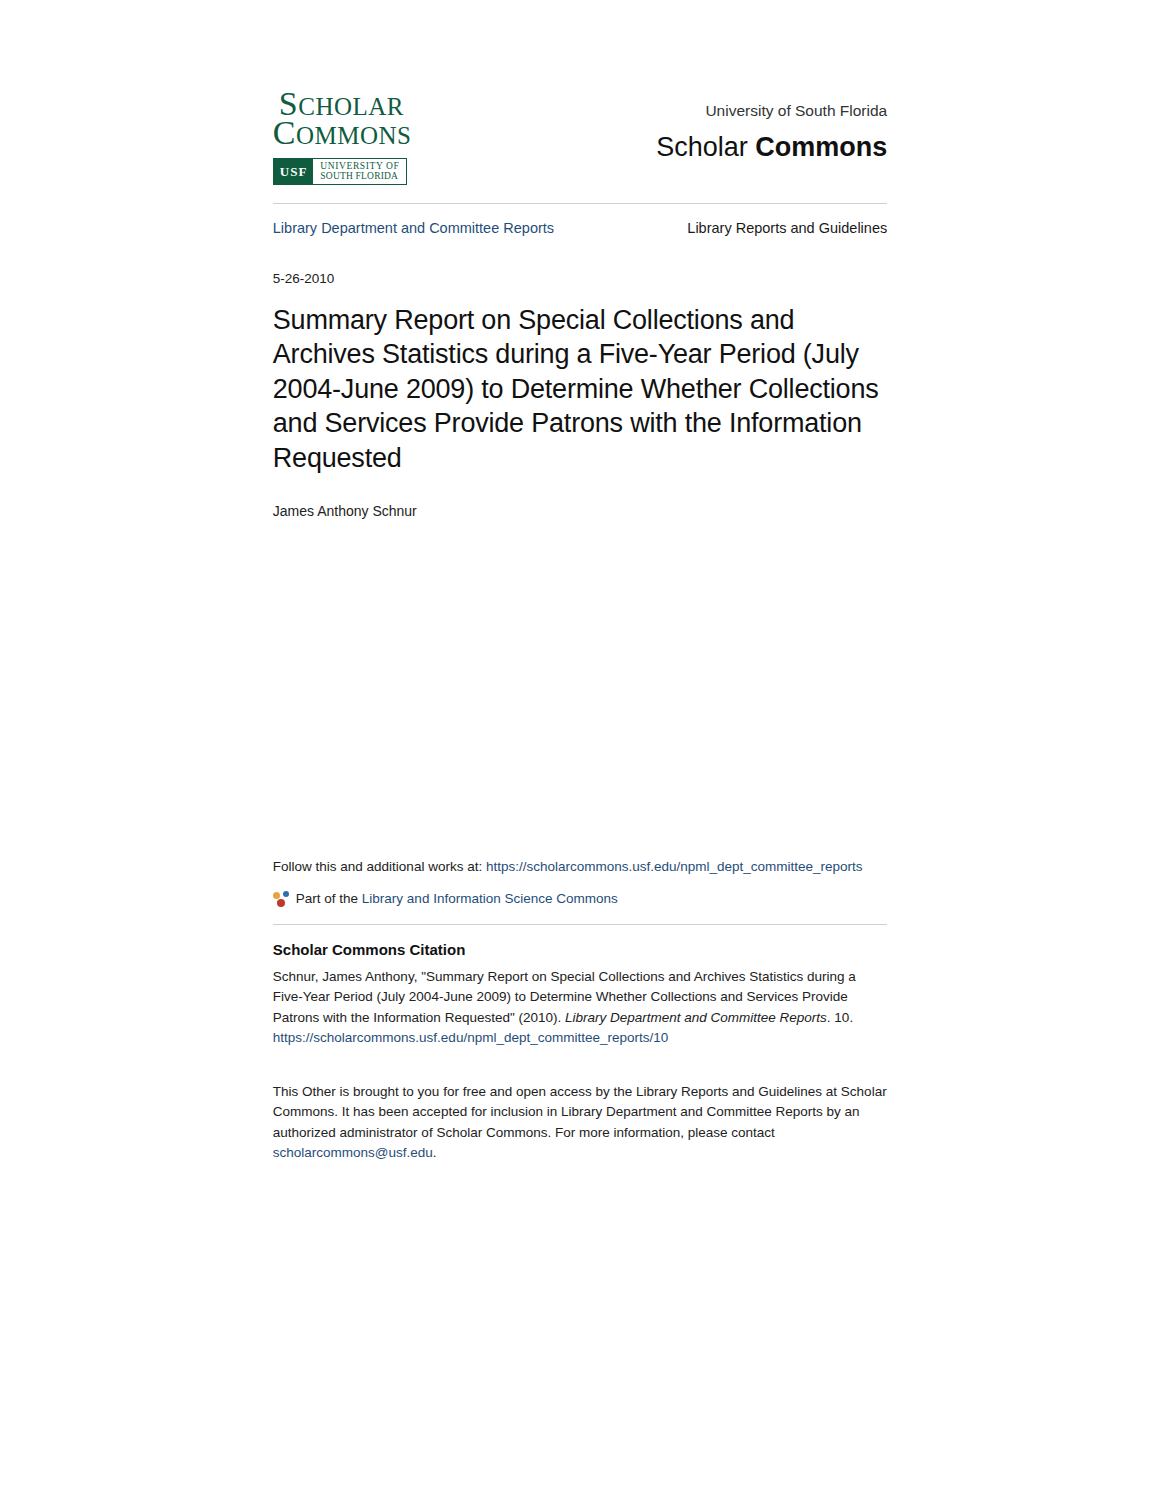SCHOLAR COMMONS
USF UNIVERSITY OF SOUTH FLORIDA
University of South Florida
Scholar Commons
Library Department and Committee Reports
Library Reports and Guidelines
5-26-2010
Summary Report on Special Collections and Archives Statistics during a Five-Year Period (July 2004-June 2009) to Determine Whether Collections and Services Provide Patrons with the Information Requested
James Anthony Schnur
Follow this and additional works at: https://scholarcommons.usf.edu/npml_dept_committee_reports
Part of the Library and Information Science Commons
Scholar Commons Citation
Schnur, James Anthony, "Summary Report on Special Collections and Archives Statistics during a Five-Year Period (July 2004-June 2009) to Determine Whether Collections and Services Provide Patrons with the Information Requested" (2010). Library Department and Committee Reports. 10.
https://scholarcommons.usf.edu/npml_dept_committee_reports/10
This Other is brought to you for free and open access by the Library Reports and Guidelines at Scholar Commons. It has been accepted for inclusion in Library Department and Committee Reports by an authorized administrator of Scholar Commons. For more information, please contact scholarcommons@usf.edu.